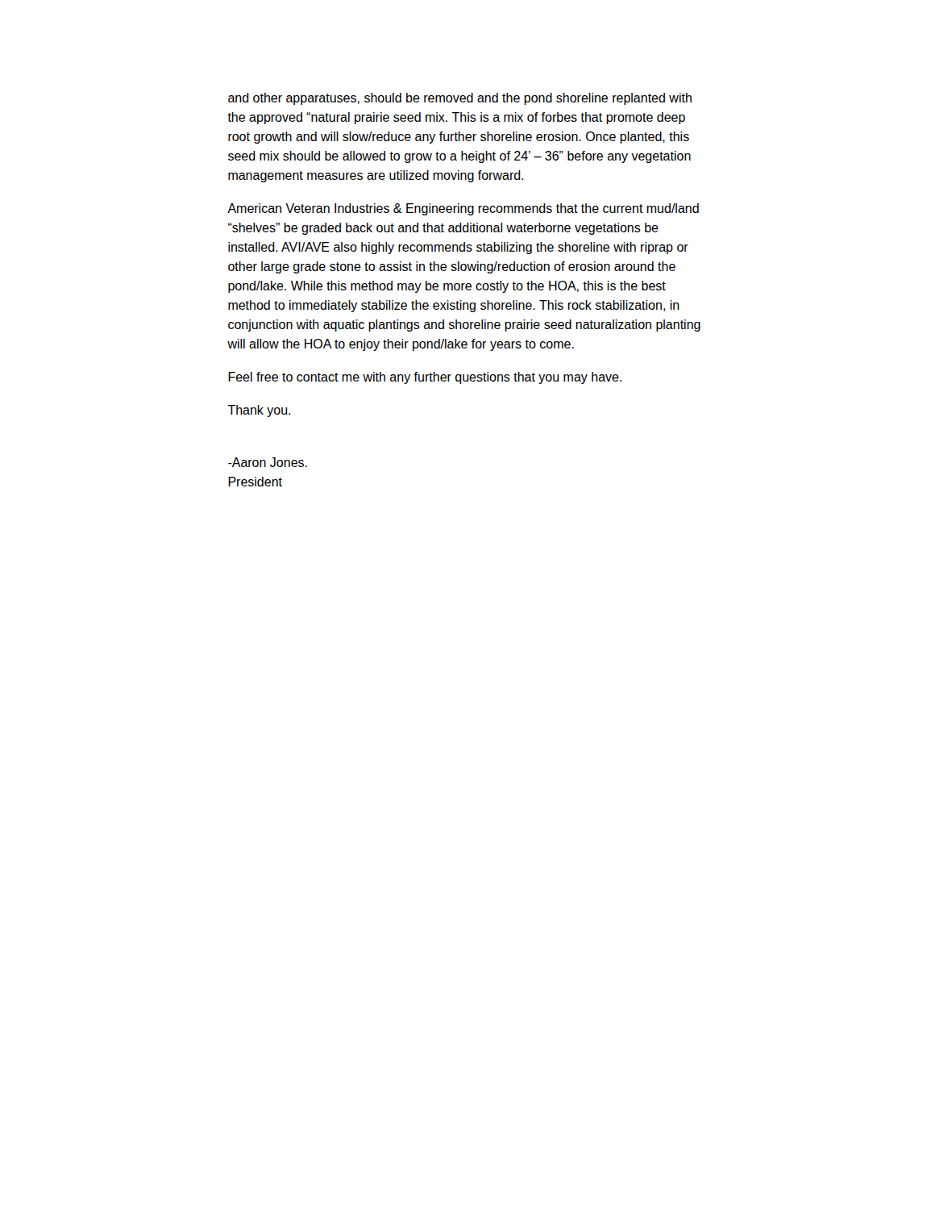and other apparatuses, should be removed and the pond shoreline replanted with the approved “natural prairie seed mix. This is a mix of forbes that promote deep root growth and will slow/reduce any further shoreline erosion. Once planted, this seed mix should be allowed to grow to a height of 24’ – 36” before any vegetation management measures are utilized moving forward.
American Veteran Industries & Engineering recommends that the current mud/land “shelves” be graded back out and that additional waterborne vegetations be installed. AVI/AVE also highly recommends stabilizing the shoreline with riprap or other large grade stone to assist in the slowing/reduction of erosion around the pond/lake. While this method may be more costly to the HOA, this is the best method to immediately stabilize the existing shoreline. This rock stabilization, in conjunction with aquatic plantings and shoreline prairie seed naturalization planting will allow the HOA to enjoy their pond/lake for years to come.
Feel free to contact me with any further questions that you may have.
Thank you.
-Aaron Jones.
President